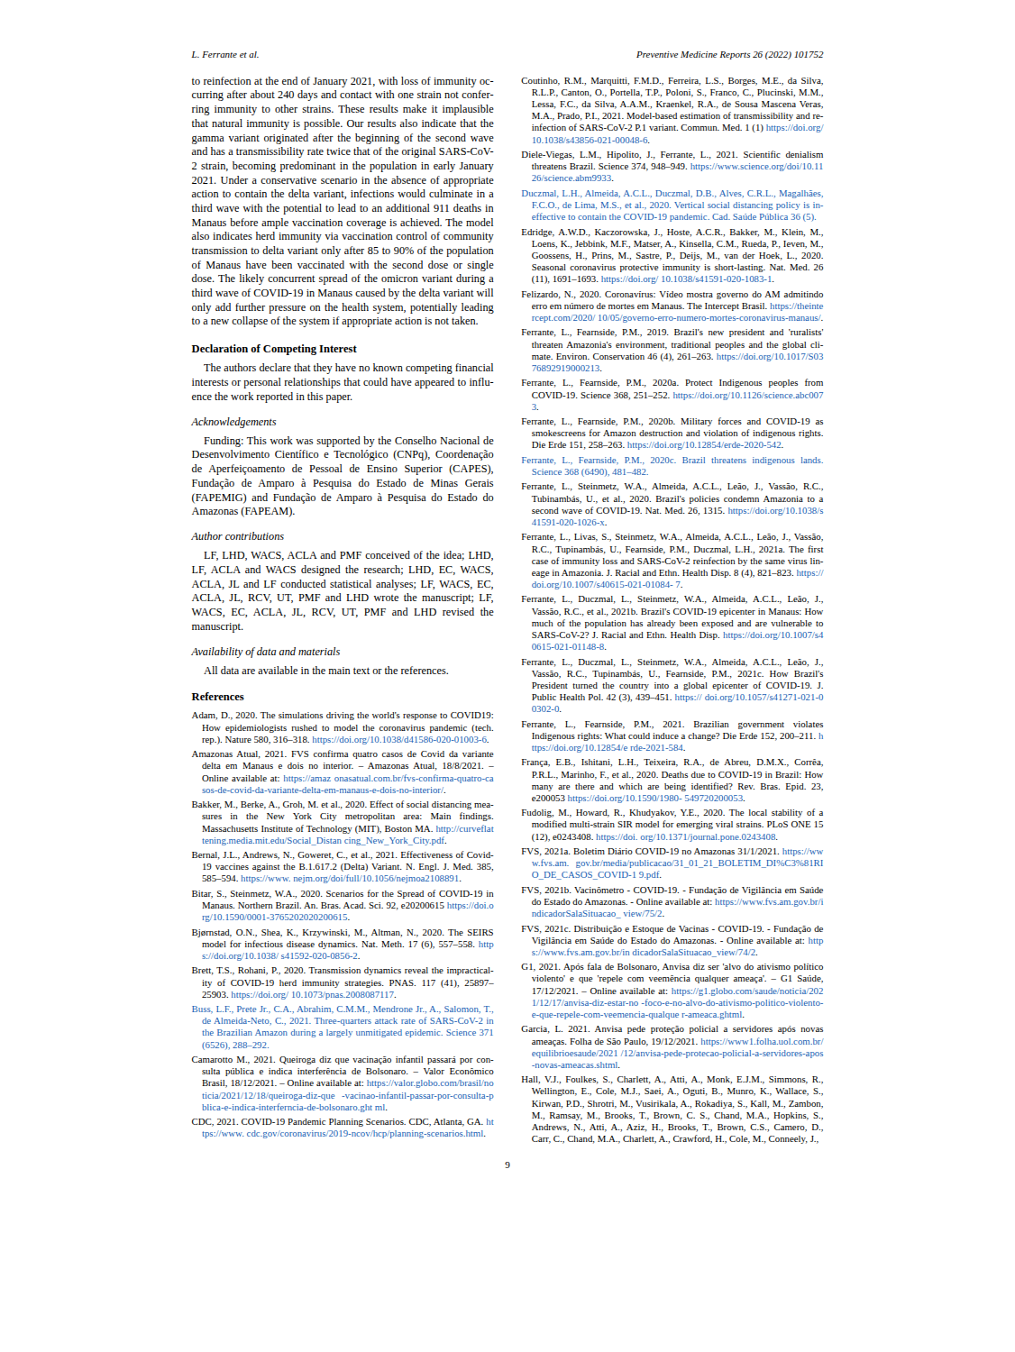L. Ferrante et al.
Preventive Medicine Reports 26 (2022) 101752
to reinfection at the end of January 2021, with loss of immunity occurring after about 240 days and contact with one strain not conferring immunity to other strains. These results make it implausible that natural immunity is possible. Our results also indicate that the gamma variant originated after the beginning of the second wave and has a transmissibility rate twice that of the original SARS-CoV-2 strain, becoming predominant in the population in early January 2021. Under a conservative scenario in the absence of appropriate action to contain the delta variant, infections would culminate in a third wave with the potential to lead to an additional 911 deaths in Manaus before ample vaccination coverage is achieved. The model also indicates herd immunity via vaccination control of community transmission to delta variant only after 85 to 90% of the population of Manaus have been vaccinated with the second dose or single dose. The likely concurrent spread of the omicron variant during a third wave of COVID-19 in Manaus caused by the delta variant will only add further pressure on the health system, potentially leading to a new collapse of the system if appropriate action is not taken.
Declaration of Competing Interest
The authors declare that they have no known competing financial interests or personal relationships that could have appeared to influence the work reported in this paper.
Acknowledgements
Funding: This work was supported by the Conselho Nacional de Desenvolvimento Científico e Tecnológico (CNPq), Coordenação de Aperfeiçoamento de Pessoal de Ensino Superior (CAPES), Fundação de Amparo à Pesquisa do Estado de Minas Gerais (FAPEMIG) and Fundação de Amparo à Pesquisa do Estado do Amazonas (FAPEAM).
Author contributions
LF, LHD, WACS, ACLA and PMF conceived of the idea; LHD, LF, ACLA and WACS designed the research; LHD, EC, WACS, ACLA, JL and LF conducted statistical analyses; LF, WACS, EC, ACLA, JL, RCV, UT, PMF and LHD wrote the manuscript; LF, WACS, EC, ACLA, JL, RCV, UT, PMF and LHD revised the manuscript.
Availability of data and materials
All data are available in the main text or the references.
References
Adam, D., 2020. The simulations driving the world's response to COVID19: How epidemiologists rushed to model the coronavirus pandemic (tech. rep.). Nature 580, 316–318. https://doi.org/10.1038/d41586-020-01003-6.
Amazonas Atual, 2021. FVS confirma quatro casos de Covid da variante delta em Manaus e dois no interior. – Amazonas Atual, 18/8/2021. – Online available at: https://amaz onasatual.com.br/fvs-confirma-quatro-casos-de-covid-da-variante-delta-em-manaus-e-dois-no-interior/.
Bakker, M., Berke, A., Groh, M. et al., 2020. Effect of social distancing measures in the New York City metropolitan area: Main findings. Massachusetts Institute of Technology (MIT), Boston MA. http://curveflattening.media.mit.edu/Social_Distan cing_New_York_City.pdf.
Bernal, J.L., Andrews, N., Goweret, C., et al., 2021. Effectiveness of Covid-19 vaccines against the B.1.617.2 (Delta) Variant. N. Engl. J. Med. 385, 585–594. https://www. nejm.org/doi/full/10.1056/nejmoa2108891.
Bitar, S., Steinmetz, W.A., 2020. Scenarios for the Spread of COVID-19 in Manaus. Northern Brazil. An. Bras. Acad. Sci. 92, e20200615 https://doi.org/10.1590/0001-3765202020200615.
Bjørnstad, O.N., Shea, K., Krzywinski, M., Altman, N., 2020. The SEIRS model for infectious disease dynamics. Nat. Meth. 17 (6), 557–558. https://doi.org/10.1038/ s41592-020-0856-2.
Brett, T.S., Rohani, P., 2020. Transmission dynamics reveal the impracticality of COVID-19 herd immunity strategies. PNAS. 117 (41), 25897–25903. https://doi.org/ 10.1073/pnas.2008087117.
Buss, L.F., Prete Jr., C.A., Abrahim, C.M.M., Mendrone Jr., A., Salomon, T., de Almeida-Neto, C., 2021. Three-quarters attack rate of SARS-CoV-2 in the Brazilian Amazon during a largely unmitigated epidemic. Science 371 (6526), 288–292.
Camarotto M., 2021. Queiroga diz que vacinação infantil passará por consulta pública e indica interferência de Bolsonaro. – Valor Econômico Brasil, 18/12/2021. – Online available at: https://valor.globo.com/brasil/noticia/2021/12/18/queiroga-diz-que -vacinao-infantil-passar-por-consulta-pblica-e-indica-interferncia-de-bolsonaro.ght ml.
CDC, 2021. COVID-19 Pandemic Planning Scenarios. CDC, Atlanta, GA. https://www. cdc.gov/coronavirus/2019-ncov/hcp/planning-scenarios.html.
Coutinho, R.M., Marquitti, F.M.D., Ferreira, L.S., Borges, M.E., da Silva, R.L.P., Canton, O., Portella, T.P., Poloni, S., Franco, C., Plucinski, M.M., Lessa, F.C., da Silva, A.A.M., Kraenkel, R.A., de Sousa Mascena Veras, M.A., Prado, P.I., 2021. Model-based estimation of transmissibility and reinfection of SARS-CoV-2 P.1 variant. Commun. Med. 1 (1) https://doi.org/10.1038/s43856-021-00048-6.
Diele-Viegas, L.M., Hipolito, J., Ferrante, L., 2021. Scientific denialism threatens Brazil. Science 374, 948–949. https://www.science.org/doi/10.1126/science.abm9933.
Duczmal, L.H., Almeida, A.C.L., Duczmal, D.B., Alves, C.R.L., Magalhães, F.C.O., de Lima, M.S., et al., 2020. Vertical social distancing policy is ineffective to contain the COVID-19 pandemic. Cad. Saúde Pública 36 (5).
Edridge, A.W.D., Kaczorowska, J., Hoste, A.C.R., Bakker, M., Klein, M., Loens, K., Jebbink, M.F., Matser, A., Kinsella, C.M., Rueda, P., Ieven, M., Goossens, H., Prins, M., Sastre, P., Deijs, M., van der Hoek, L., 2020. Seasonal coronavirus protective immunity is short-lasting. Nat. Med. 26 (11), 1691–1693. https://doi.org/ 10.1038/s41591-020-1083-1.
Felizardo, N., 2020. Coronavírus: Vídeo mostra governo do AM admitindo erro em número de mortes em Manaus. The Intercept Brasil. https://theintercept.com/2020/ 10/05/governo-erro-numero-mortes-coronavirus-manaus/.
Ferrante, L., Fearnside, P.M., 2019. Brazil's new president and 'ruralists' threaten Amazonia's environment, traditional peoples and the global climate. Environ. Conservation 46 (4), 261–263. https://doi.org/10.1017/S0376892919000213.
Ferrante, L., Fearnside, P.M., 2020a. Protect Indigenous peoples from COVID-19. Science 368, 251–252. https://doi.org/10.1126/science.abc0073.
Ferrante, L., Fearnside, P.M., 2020b. Military forces and COVID-19 as smokescreens for Amazon destruction and violation of indigenous rights. Die Erde 151, 258–263. https://doi.org/10.12854/erde-2020-542.
Ferrante, L., Fearnside, P.M., 2020c. Brazil threatens indigenous lands. Science 368 (6490), 481–482.
Ferrante, L., Steinmetz, W.A., Almeida, A.C.L., Leão, J., Vassão, R.C., Tubinambás, U., et al., 2020. Brazil's policies condemn Amazonia to a second wave of COVID-19. Nat. Med. 26, 1315. https://doi.org/10.1038/s41591-020-1026-x.
Ferrante, L., Livas, S., Steinmetz, W.A., Almeida, A.C.L., Leão, J., Vassão, R.C., Tupinambás, U., Fearnside, P.M., Duczmal, L.H., 2021a. The first case of immunity loss and SARS-CoV-2 reinfection by the same virus lineage in Amazonia. J. Racial and Ethn. Health Disp. 8 (4), 821–823. https://doi.org/10.1007/s40615-021-01084- 7.
Ferrante, L., Duczmal, L., Steinmetz, W.A., Almeida, A.C.L., Leão, J., Vassão, R.C., et al., 2021b. Brazil's COVID-19 epicenter in Manaus: How much of the population has already been exposed and are vulnerable to SARS-CoV-2? J. Racial and Ethn. Health Disp. https://doi.org/10.1007/s40615-021-01148-8.
Ferrante, L., Duczmal, L., Steinmetz, W.A., Almeida, A.C.L., Leão, J., Vassão, R.C., Tupinambás, U., Fearnside, P.M., 2021c. How Brazil's President turned the country into a global epicenter of COVID-19. J. Public Health Pol. 42 (3), 439–451. https:// doi.org/10.1057/s41271-021-00302-0.
Ferrante, L., Fearnside, P.M., 2021. Brazilian government violates Indigenous rights: What could induce a change? Die Erde 152, 200–211. https://doi.org/10.12854/e rde-2021-584.
França, E.B., Ishitani, L.H., Teixeira, R.A., de Abreu, D.M.X., Corrêa, P.R.L., Marinho, F., et al., 2020. Deaths due to COVID-19 in Brazil: How many are there and which are being identified? Rev. Bras. Epid. 23, e200053 https://doi.org/10.1590/1980- 549720200053.
Fudolig, M., Howard, R., Khudyakov, Y.E., 2020. The local stability of a modified multi-strain SIR model for emerging viral strains. PLoS ONE 15 (12), e0243408. https://doi. org/10.1371/journal.pone.0243408.
FVS, 2021a. Boletim Diário COVID-19 no Amazonas 31/1/2021. https://www.fvs.am. gov.br/media/publicacao/31_01_21_BOLETIM_DI%C3%81RIO_DE_CASOS_COVID-1 9.pdf.
FVS, 2021b. Vacinômetro - COVID-19. - Fundação de Vigilância em Saúde do Estado do Amazonas. - Online available at: https://www.fvs.am.gov.br/indicadorSalaSituacao_ view/75/2.
FVS, 2021c. Distribuição e Estoque de Vacinas - COVID-19. - Fundação de Vigilância em Saúde do Estado do Amazonas. - Online available at: https://www.fvs.am.gov.br/in dicadorSalaSituacao_view/74/2.
G1, 2021. Após fala de Bolsonaro, Anvisa diz ser 'alvo do ativismo político violento' e que 'repele com veemência qualquer ameaça'. – G1 Saúde, 17/12/2021. – Online available at: https://g1.globo.com/saude/noticia/2021/12/17/anvisa-diz-estar-no -foco-e-no-alvo-do-ativismo-politico-violento-e-que-repele-com-veemencia-qualque r-ameaca.ghtml.
Garcia, L. 2021. Anvisa pede proteção policial a servidores após novas ameaças. Folha de São Paulo, 19/12/2021. https://www1.folha.uol.com.br/equilibrioesaude/2021 /12/anvisa-pede-protecao-policial-a-servidores-apos-novas-ameacas.shtml.
Hall, V.J., Foulkes, S., Charlett, A., Atti, A., Monk, E.J.M., Simmons, R., Wellington, E., Cole, M.J., Saei, A., Oguti, B., Munro, K., Wallace, S., Kirwan, P.D., Shrotri, M., Vusirikala, A., Rokadiya, S., Kall, M., Zambon, M., Ramsay, M., Brooks, T., Brown, C. S., Chand, M.A., Hopkins, S., Andrews, N., Atti, A., Aziz, H., Brooks, T., Brown, C.S., Camero, D., Carr, C., Chand, M.A., Charlett, A., Crawford, H., Cole, M., Conneely, J.,
9